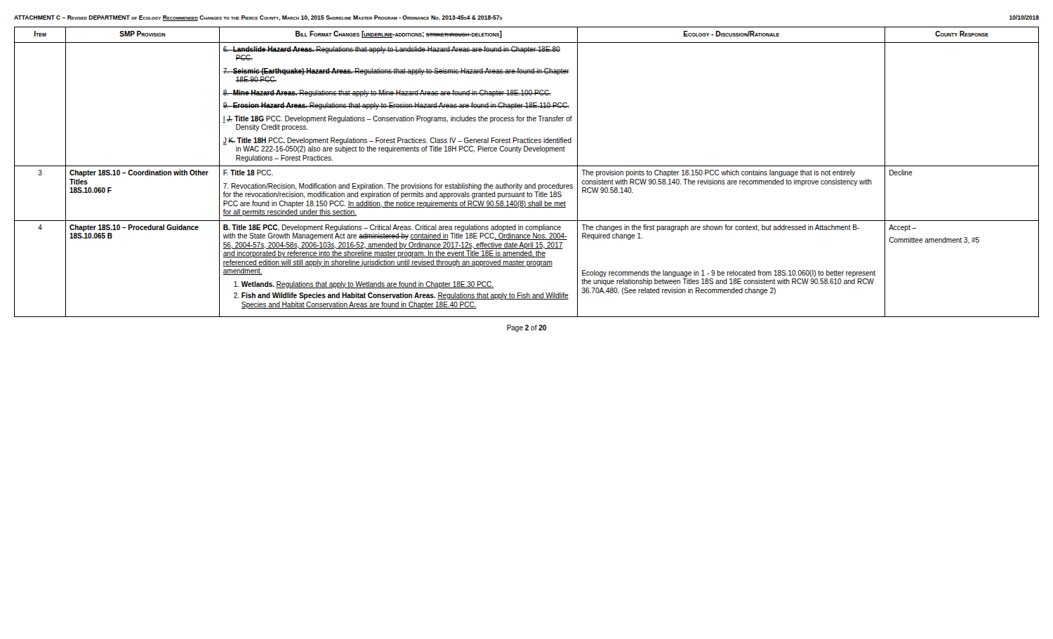ATTACHMENT C – Revised DEPARTMENT of Ecology Recommended Changes to the Pierce County, March 10, 2015 Shoreline Master Program - Ordinance No. 2013-45s4 & 2018-57s
10/10/2018
| Item | SMP Provision | Bill Format Changes [ underline -additions; strikethrough -deletions] | Ecology - Discussion/Rationale | County Response |
| --- | --- | --- | --- | --- |
| | | 6. Landslide Hazard Areas. Regulations that apply to Landslide Hazard Areas are found in Chapter 18E.80 PCC. 7. Seismic (Earthquake) Hazard Areas. Regulations that apply to Seismic Hazard Areas are found in Chapter 18E.90 PCC. 8. Mine Hazard Areas. Regulations that apply to Mine Hazard Areas are found in Chapter 18E.100 PCC. 9. Erosion Hazard Areas. Regulations that apply to Erosion Hazard Areas are found in Chapter 18E.110 PCC. I J. Title 18G PCC. Development Regulations – Conservation Programs, includes the process for the Transfer of Density Credit process. J K. Title 18H PCC . Development Regulations – Forest Practices. Class IV – General Forest Practices identified in WAC 222-16-050(2) also are subject to the requirements of Title 18H PCC, Pierce County Development Regulations – Forest Practices. | | |
| 3 | Chapter 18S.10 – Coordination with Other Titles 18S.10.060 F | F. Title 18 PCC. 7. Revocation/Recision, Modification and Expiration. The provisions for establishing the authority and procedures for the revocation/recision, modification and expiration of permits and approvals granted pursuant to Title 18S PCC are found in Chapter 18.150 PCC. In addition, the notice requirements of RCW 90.58.140(8) shall be met for all permits rescinded under this section. | The provision points to Chapter 18.150 PCC which contains language that is not entirely consistent with RCW 90.58.140. The revisions are recommended to improve consistency with RCW 90.58.140. | Decline |
| 4 | Chapter 18S.10 – Procedural Guidance 18S.10.065 B | B. Title 18E PCC , Development Regulations – Critical Areas. Critical area regulations adopted in compliance with the State Growth Management Act are administered by contained in Title 18E PCC , Ordinance Nos. 2004-56, 2004-57s, 2004-58s, 2006-103s, 2016-52, amended by Ordinance 2017-12s, effective date April 15, 2017 and incorporated by reference into the shoreline master program. In the event Title 18E is amended, the referenced edition will still apply in shoreline jurisdiction until revised through an approved master program amendment. Wetlands. Regulations that apply to Wetlands are found in Chapter 18E.30 PCC. Fish and Wildlife Species and Habitat Conservation Areas. Regulations that apply to Fish and Wildlife Species and Habitat Conservation Areas are found in Chapter 18E.40 PCC. | The changes in the first paragraph are shown for context, but addressed in Attachment B-Required change 1. Ecology recommends the language in 1 - 9 be relocated from 18S.10.060(I) to better represent the unique relationship between Titles 18S and 18E consistent with RCW 90.58.610 and RCW 36.70A.480. (See related revision in Recommended change 2) | Accept – Committee amendment 3, #5 |
Page 2 of 20